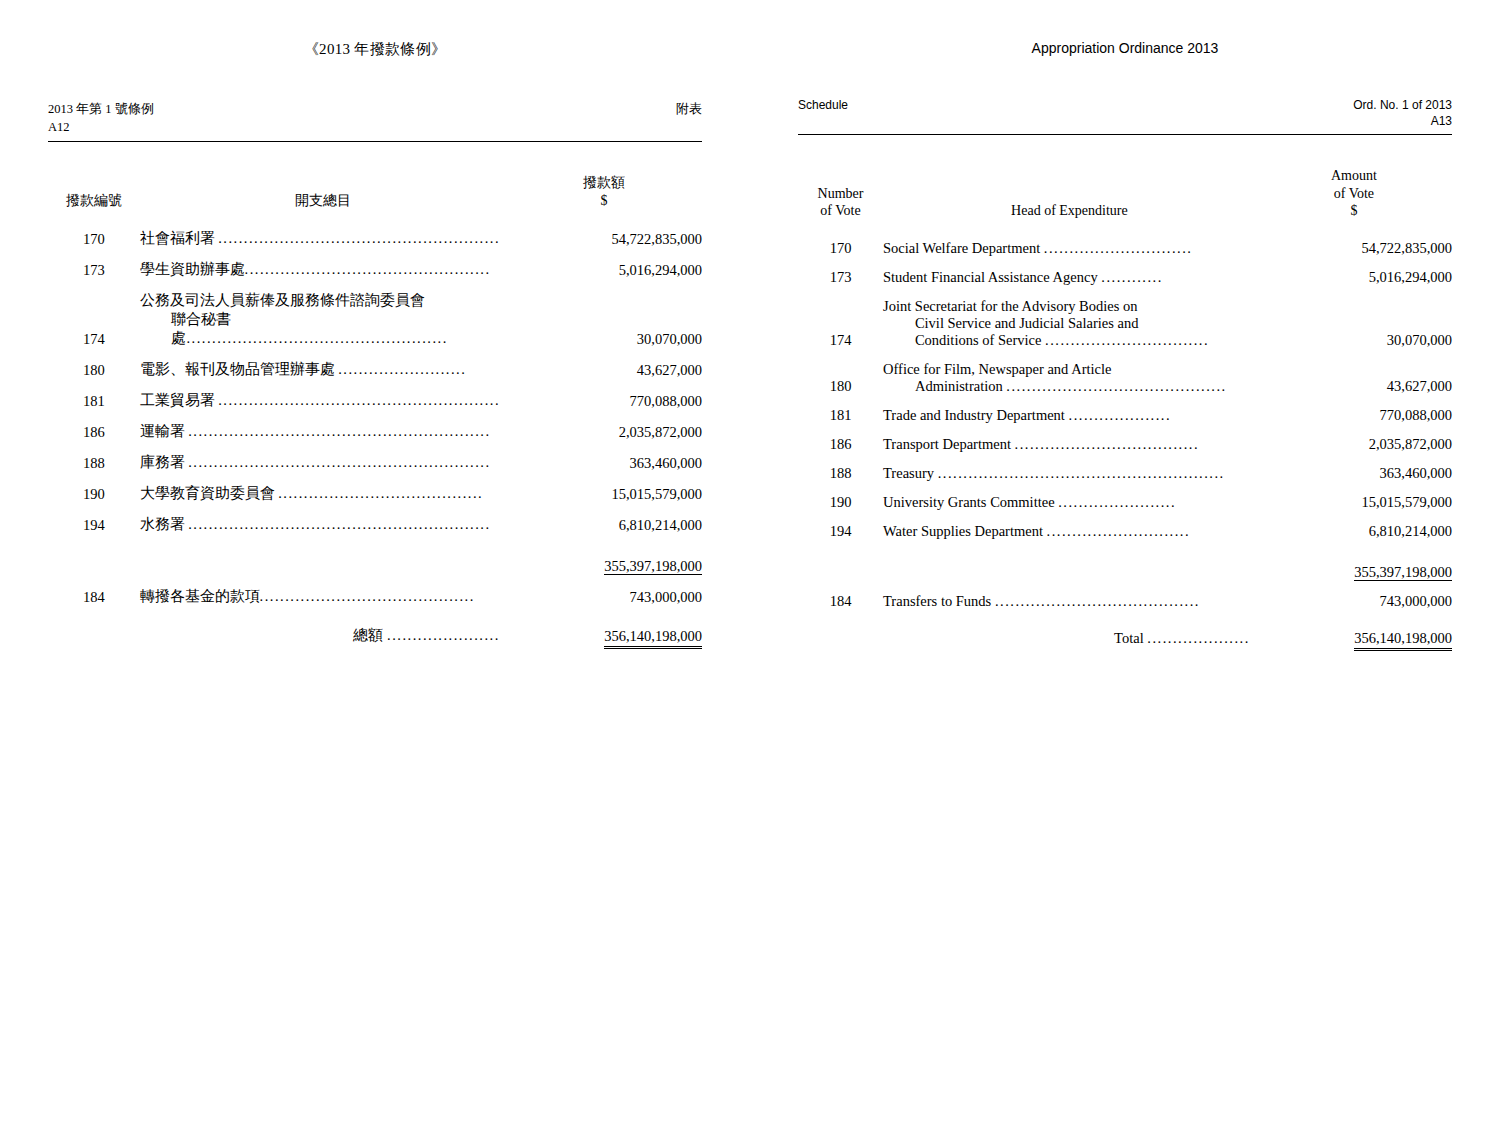《2013 年撥款條例》
2013 年第 1 號條例
附表
A12
| 撥款編號 | 開支總目 | 撥款額 $ |
| --- | --- | --- |
| 170 | 社會福利署 ....................................................... | 54,722,835,000 |
| 173 | 學生資助辦事處 ................................................ | 5,016,294,000 |
| 174 | 公務及司法人員薪俸及服務條件諮詢委員會 聯合秘書處 ................................................... | 30,070,000 |
| 180 | 電影、報刊及物品管理辦事處 ......................... | 43,627,000 |
| 181 | 工業貿易署 ....................................................... | 770,088,000 |
| 186 | 運輸署 ........................................................... | 2,035,872,000 |
| 188 | 庫務署 ........................................................... | 363,460,000 |
| 190 | 大學教育資助委員會 ........................................ | 15,015,579,000 |
| 194 | 水務署 ........................................................... | 6,810,214,000 |
| | | 355,397,198,000 |
| 184 | 轉撥各基金的款項 .......................................... | 743,000,000 |
| | 總額 ...................... | 356,140,198,000 |
Appropriation Ordinance 2013
Schedule
Ord. No. 1 of 2013
A13
| Number of Vote | Head of Expenditure | Amount of Vote $ |
| --- | --- | --- |
| 170 | Social Welfare Department ............................. | 54,722,835,000 |
| 173 | Student Financial Assistance Agency ............ | 5,016,294,000 |
| 174 | Joint Secretariat for the Advisory Bodies on Civil Service and Judicial Salaries and Conditions of Service ................................ | 30,070,000 |
| 180 | Office for Film, Newspaper and Article Administration ........................................... | 43,627,000 |
| 181 | Trade and Industry Department .................... | 770,088,000 |
| 186 | Transport Department .................................... | 2,035,872,000 |
| 188 | Treasury ........................................................ | 363,460,000 |
| 190 | University Grants Committee ....................... | 15,015,579,000 |
| 194 | Water Supplies Department ............................ | 6,810,214,000 |
| | | 355,397,198,000 |
| 184 | Transfers to Funds ........................................ | 743,000,000 |
| | Total .................... | 356,140,198,000 |